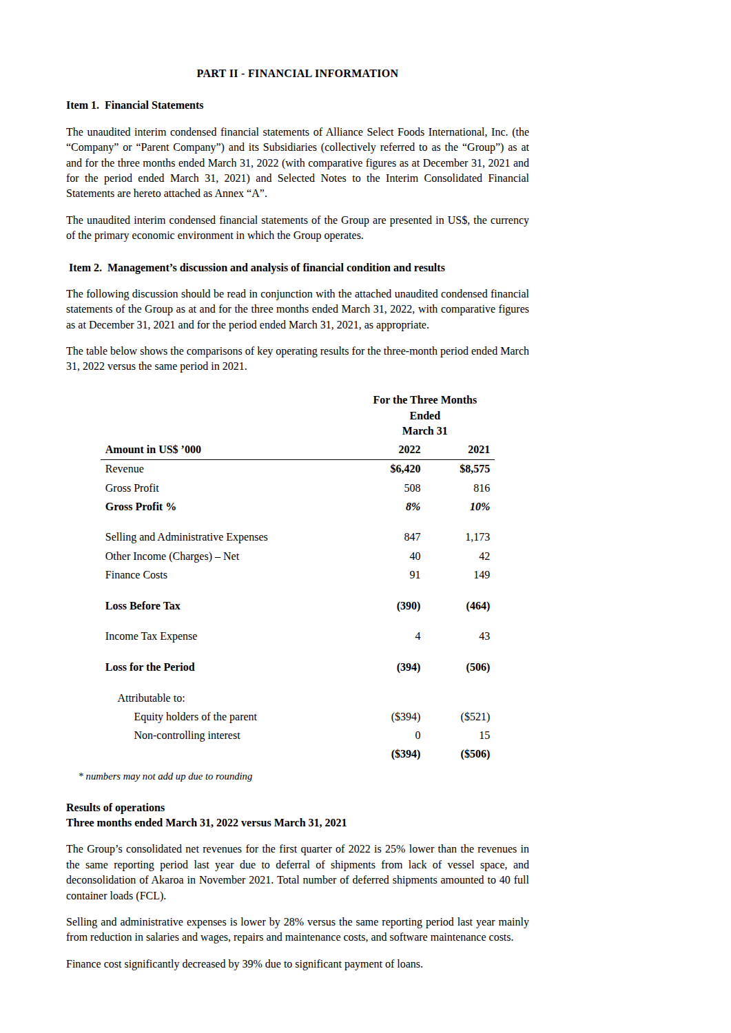PART II - FINANCIAL INFORMATION
Item 1. Financial Statements
The unaudited interim condensed financial statements of Alliance Select Foods International, Inc. (the “Company” or “Parent Company”) and its Subsidiaries (collectively referred to as the “Group”) as at and for the three months ended March 31, 2022 (with comparative figures as at December 31, 2021 and for the period ended March 31, 2021) and Selected Notes to the Interim Consolidated Financial Statements are hereto attached as Annex “A”.
The unaudited interim condensed financial statements of the Group are presented in US$, the currency of the primary economic environment in which the Group operates.
Item 2. Management’s discussion and analysis of financial condition and results
The following discussion should be read in conjunction with the attached unaudited condensed financial statements of the Group as at and for the three months ended March 31, 2022, with comparative figures as at December 31, 2021 and for the period ended March 31, 2021, as appropriate.
The table below shows the comparisons of key operating results for the three-month period ended March 31, 2022 versus the same period in 2021.
| | For the Three Months Ended March 31 |
| Amount in US$ ’000 | 2022 | 2021 |
| Revenue | $6,420 | $8,575 |
| Gross Profit | 508 | 816 |
| Gross Profit % | 8% | 10% |
| Selling and Administrative Expenses | 847 | 1,173 |
| Other Income (Charges) – Net | 40 | 42 |
| Finance Costs | 91 | 149 |
| Loss Before Tax | (390) | (464) |
| Income Tax Expense | 4 | 43 |
| Loss for the Period | (394) | (506) |
| Attributable to: | | |
| Equity holders of the parent | ($394) | ($521) |
| Non-controlling interest | 0 | 15 |
| | ($394) | ($506) |
* numbers may not add up due to rounding
Results of operations
Three months ended March 31, 2022 versus March 31, 2021
The Group’s consolidated net revenues for the first quarter of 2022 is 25% lower than the revenues in the same reporting period last year due to deferral of shipments from lack of vessel space, and deconsolidation of Akaroa in November 2021. Total number of deferred shipments amounted to 40 full container loads (FCL).
Selling and administrative expenses is lower by 28% versus the same reporting period last year mainly from reduction in salaries and wages, repairs and maintenance costs, and software maintenance costs.
Finance cost significantly decreased by 39% due to significant payment of loans.